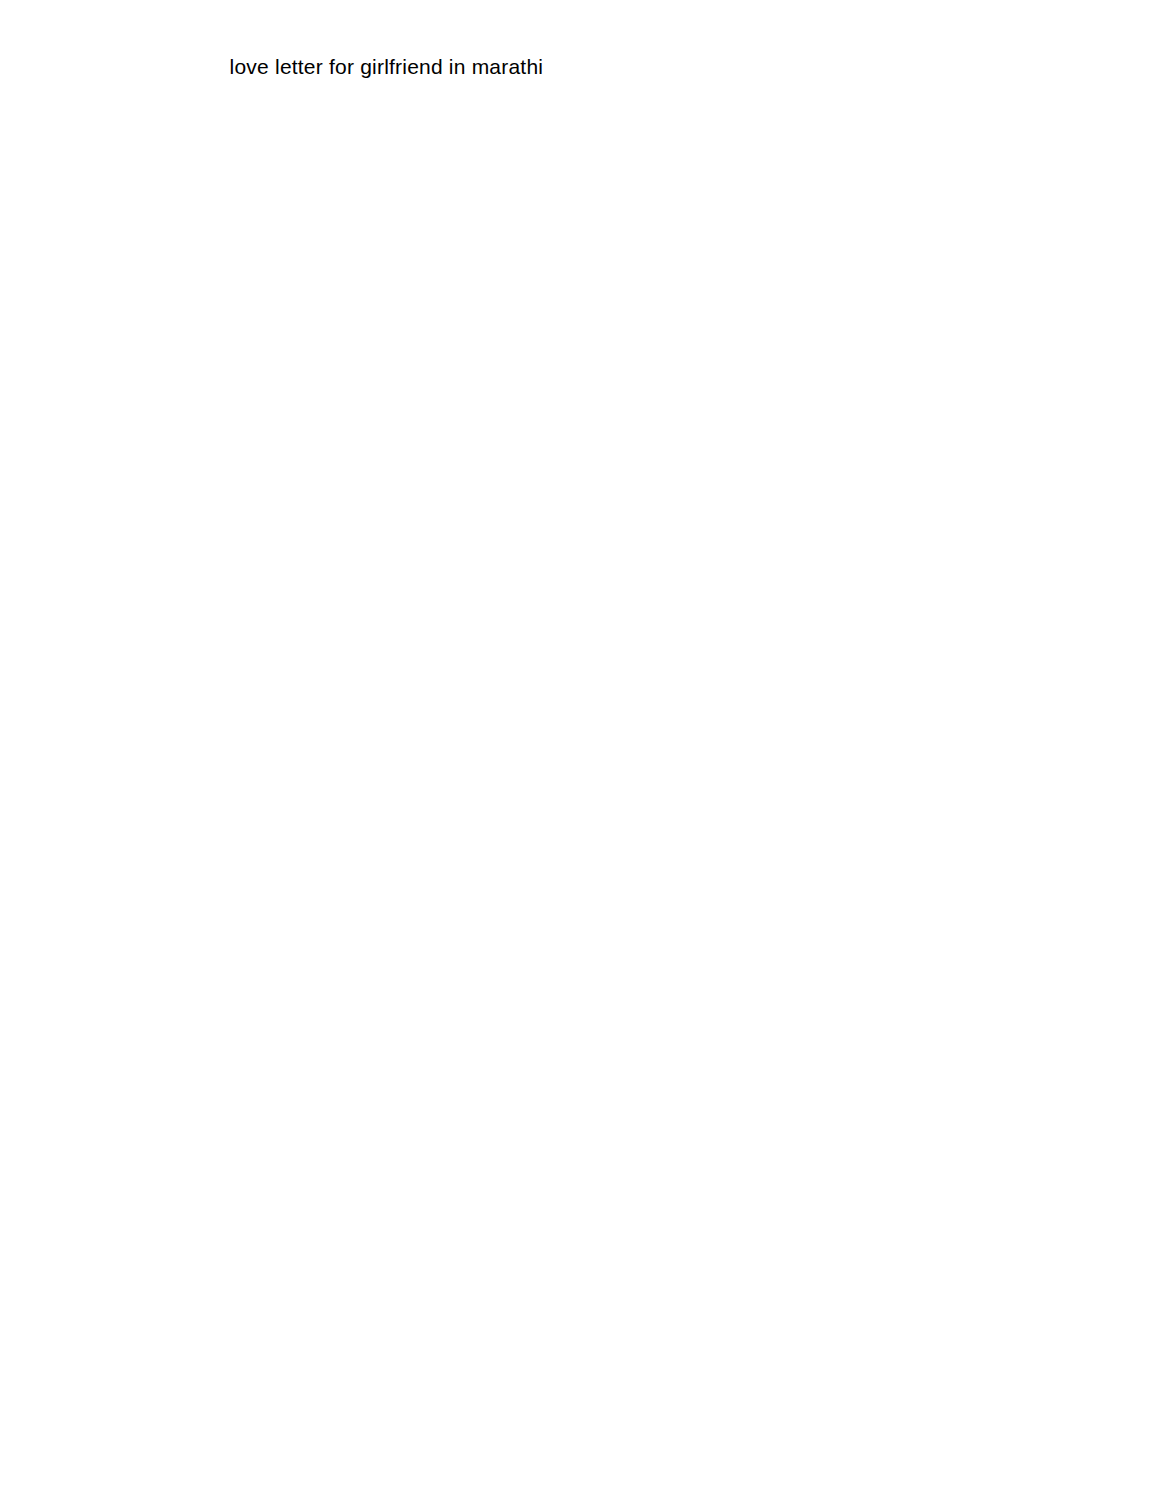love letter for girlfriend in marathi